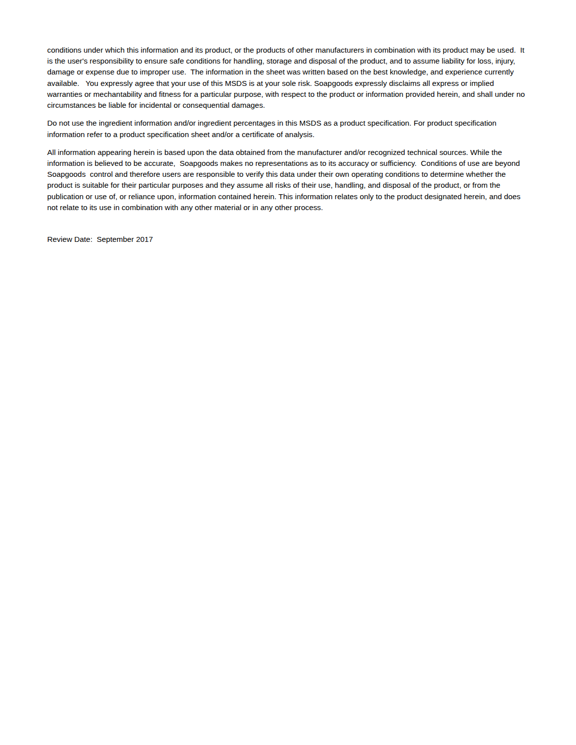conditions under which this information and its product, or the products of other manufacturers in combination with its product may be used. It is the user's responsibility to ensure safe conditions for handling, storage and disposal of the product, and to assume liability for loss, injury, damage or expense due to improper use. The information in the sheet was written based on the best knowledge, and experience currently available. You expressly agree that your use of this MSDS is at your sole risk. Soapgoods expressly disclaims all express or implied warranties or mechantability and fitness for a particular purpose, with respect to the product or information provided herein, and shall under no circumstances be liable for incidental or consequential damages.
Do not use the ingredient information and/or ingredient percentages in this MSDS as a product specification. For product specification information refer to a product specification sheet and/or a certificate of analysis.
All information appearing herein is based upon the data obtained from the manufacturer and/or recognized technical sources. While the information is believed to be accurate, Soapgoods makes no representations as to its accuracy or sufficiency. Conditions of use are beyond Soapgoods control and therefore users are responsible to verify this data under their own operating conditions to determine whether the product is suitable for their particular purposes and they assume all risks of their use, handling, and disposal of the product, or from the publication or use of, or reliance upon, information contained herein. This information relates only to the product designated herein, and does not relate to its use in combination with any other material or in any other process.
Review Date: September 2017